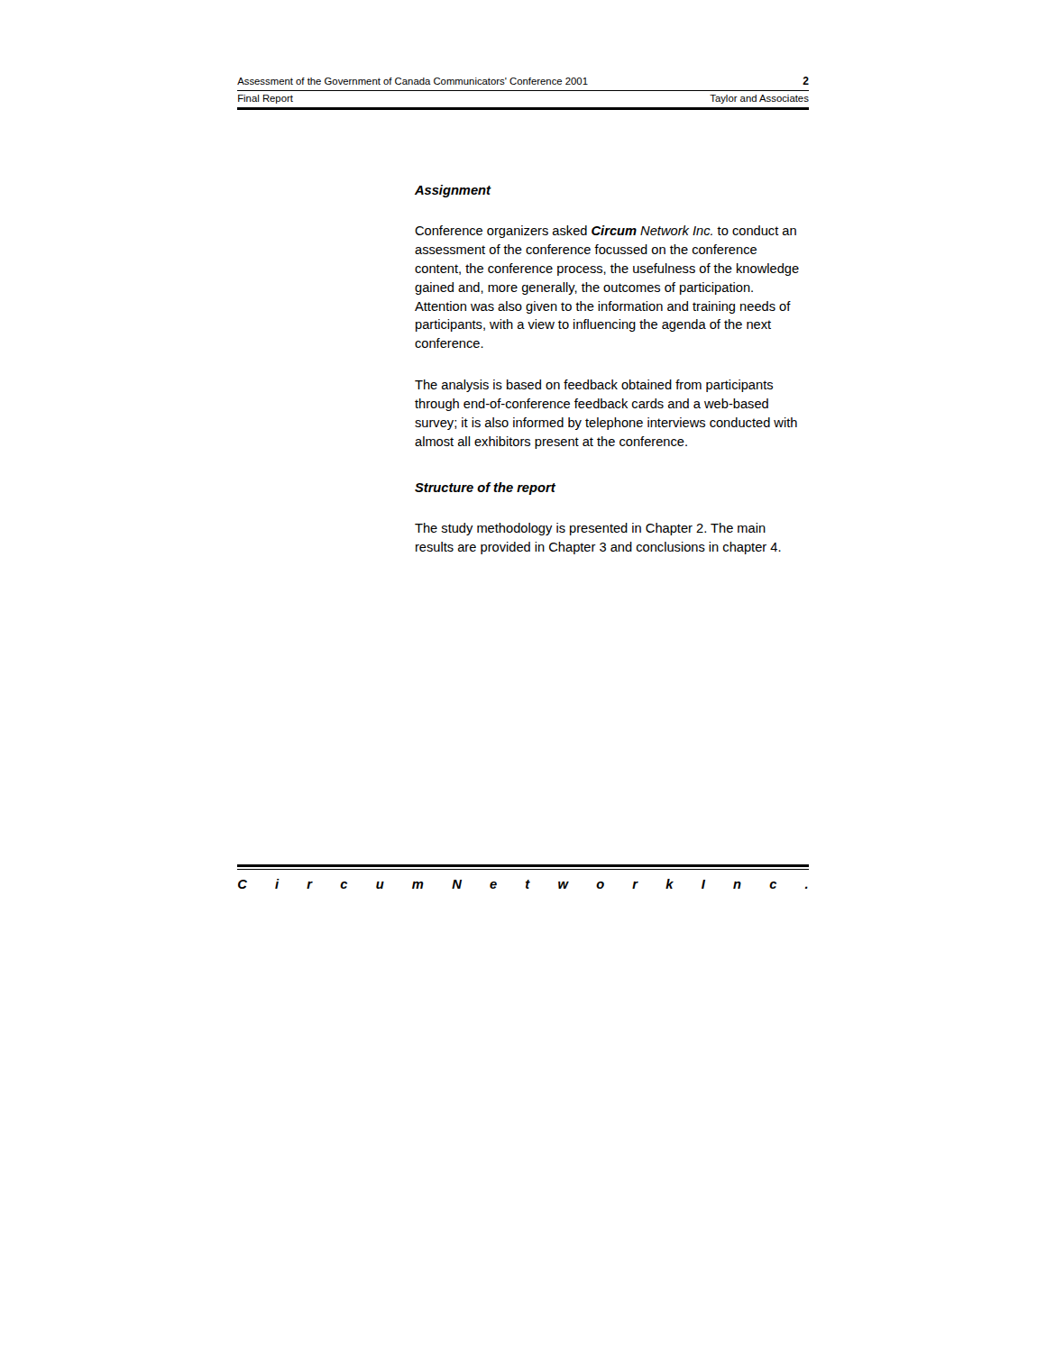Assessment of the Government of Canada Communicators' Conference 2001
2
Final Report
Taylor and Associates
Assignment
Conference organizers asked Circum Network Inc. to conduct an assessment of the conference focussed on the conference content, the conference process, the usefulness of the knowledge gained and, more generally, the outcomes of participation. Attention was also given to the information and training needs of participants, with a view to influencing the agenda of the next conference.
The analysis is based on feedback obtained from participants through end-of-conference feedback cards and a web-based survey; it is also informed by telephone interviews conducted with almost all exhibitors present at the conference.
Structure of the report
The study methodology is presented in Chapter 2. The main results are provided in Chapter 3 and conclusions in chapter 4.
CircumNetworkInc.